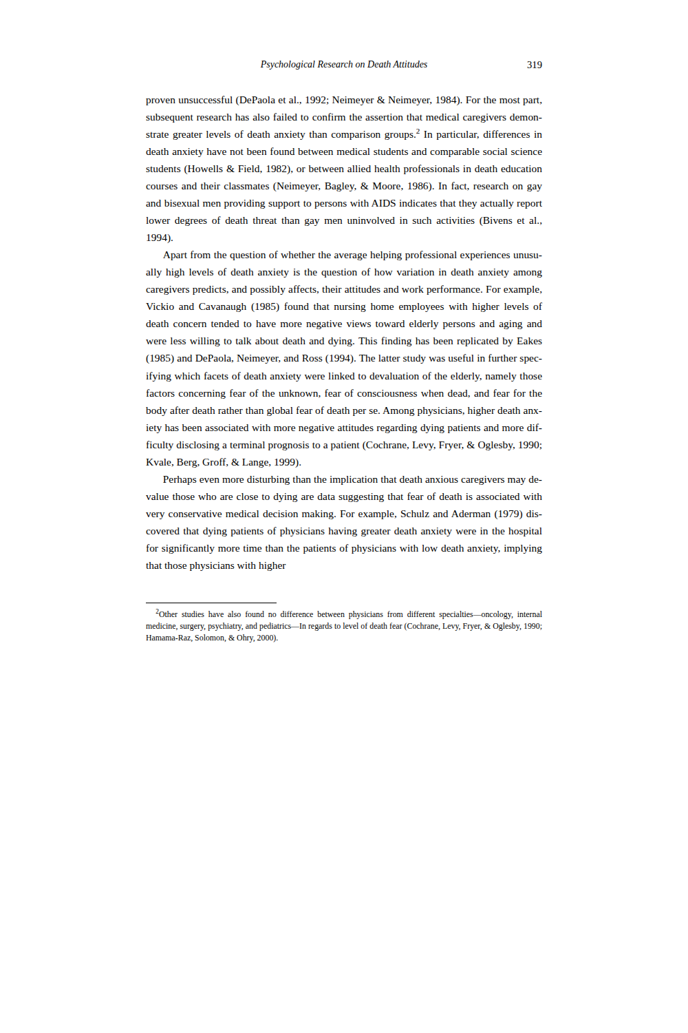Psychological Research on Death Attitudes 319
proven unsuccessful (DePaola et al., 1992; Neimeyer & Neimeyer, 1984). For the most part, subsequent research has also failed to confirm the assertion that medical caregivers demonstrate greater levels of death anxiety than comparison groups.2 In particular, differences in death anxiety have not been found between medical students and comparable social science students (Howells & Field, 1982), or between allied health professionals in death education courses and their classmates (Neimeyer, Bagley, & Moore, 1986). In fact, research on gay and bisexual men providing support to persons with AIDS indicates that they actually report lower degrees of death threat than gay men uninvolved in such activities (Bivens et al., 1994).
Apart from the question of whether the average helping professional experiences unusually high levels of death anxiety is the question of how variation in death anxiety among caregivers predicts, and possibly affects, their attitudes and work performance. For example, Vickio and Cavanaugh (1985) found that nursing home employees with higher levels of death concern tended to have more negative views toward elderly persons and aging and were less willing to talk about death and dying. This finding has been replicated by Eakes (1985) and DePaola, Neimeyer, and Ross (1994). The latter study was useful in further specifying which facets of death anxiety were linked to devaluation of the elderly, namely those factors concerning fear of the unknown, fear of consciousness when dead, and fear for the body after death rather than global fear of death per se. Among physicians, higher death anxiety has been associated with more negative attitudes regarding dying patients and more difficulty disclosing a terminal prognosis to a patient (Cochrane, Levy, Fryer, & Oglesby, 1990; Kvale, Berg, Groff, & Lange, 1999).
Perhaps even more disturbing than the implication that death anxious caregivers may devalue those who are close to dying are data suggesting that fear of death is associated with very conservative medical decision making. For example, Schulz and Aderman (1979) discovered that dying patients of physicians having greater death anxiety were in the hospital for significantly more time than the patients of physicians with low death anxiety, implying that those physicians with higher
2Other studies have also found no difference between physicians from different specialties—oncology, internal medicine, surgery, psychiatry, and pediatrics—In regards to level of death fear (Cochrane, Levy, Fryer, & Oglesby, 1990; Hamama-Raz, Solomon, & Ohry, 2000).